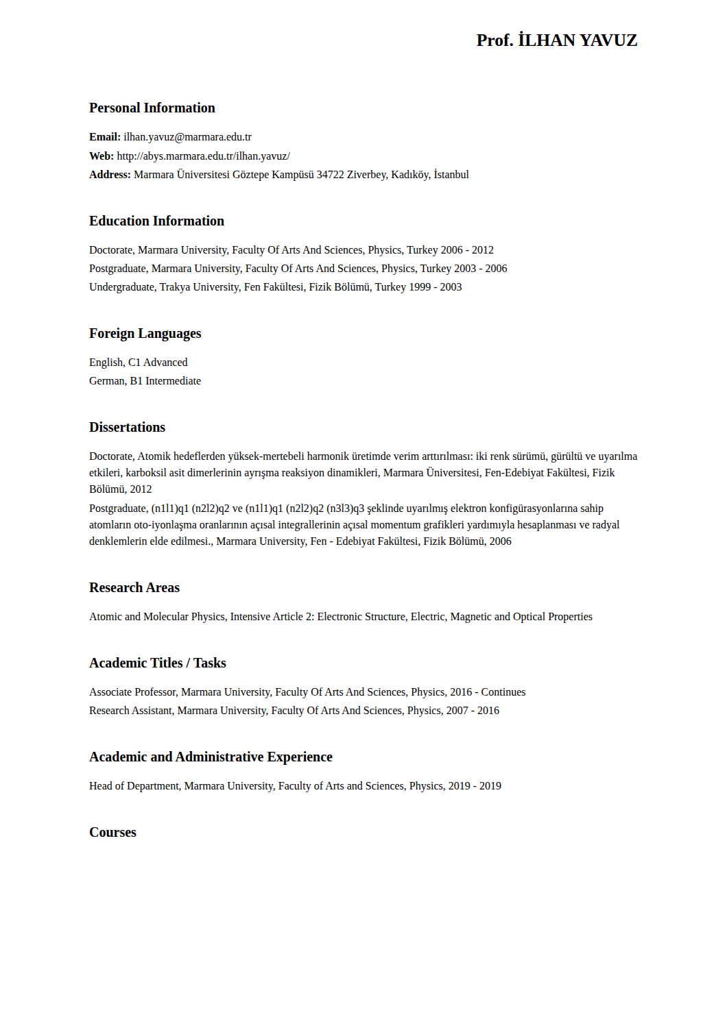Prof. İLHAN YAVUZ
Personal Information
Email: ilhan.yavuz@marmara.edu.tr
Web: http://abys.marmara.edu.tr/ilhan.yavuz/
Address: Marmara Üniversitesi Göztepe Kampüsü 34722 Ziverbey, Kadıköy, İstanbul
Education Information
Doctorate, Marmara University, Faculty Of Arts And Sciences, Physics, Turkey 2006 - 2012
Postgraduate, Marmara University, Faculty Of Arts And Sciences, Physics, Turkey 2003 - 2006
Undergraduate, Trakya University, Fen Fakültesi, Fizik Bölümü, Turkey 1999 - 2003
Foreign Languages
English, C1 Advanced
German, B1 Intermediate
Dissertations
Doctorate, Atomik hedeflerden yüksek-mertebeli harmonik üretimde verim arttırılması: iki renk sürümü, gürültü ve uyarılma etkileri, karboksil asit dimerlerinin ayrışma reaksiyon dinamikleri, Marmara Üniversitesi, Fen-Edebiyat Fakültesi, Fizik Bölümü, 2012
Postgraduate, (n1l1)q1 (n2l2)q2 ve (n1l1)q1 (n2l2)q2 (n3l3)q3 şeklinde uyarılmış elektron konfigürasyonlarına sahip atomların oto-iyonlaşma oranlarının açısal integrallerinin açısal momentum grafikleri yardımıyla hesaplanması ve radyal denklemlerin elde edilmesi., Marmara University, Fen - Edebiyat Fakültesi, Fizik Bölümü, 2006
Research Areas
Atomic and Molecular Physics, Intensive Article 2: Electronic Structure, Electric, Magnetic and Optical Properties
Academic Titles / Tasks
Associate Professor, Marmara University, Faculty Of Arts And Sciences, Physics, 2016 - Continues
Research Assistant, Marmara University, Faculty Of Arts And Sciences, Physics, 2007 - 2016
Academic and Administrative Experience
Head of Department, Marmara University, Faculty of Arts and Sciences, Physics, 2019 - 2019
Courses